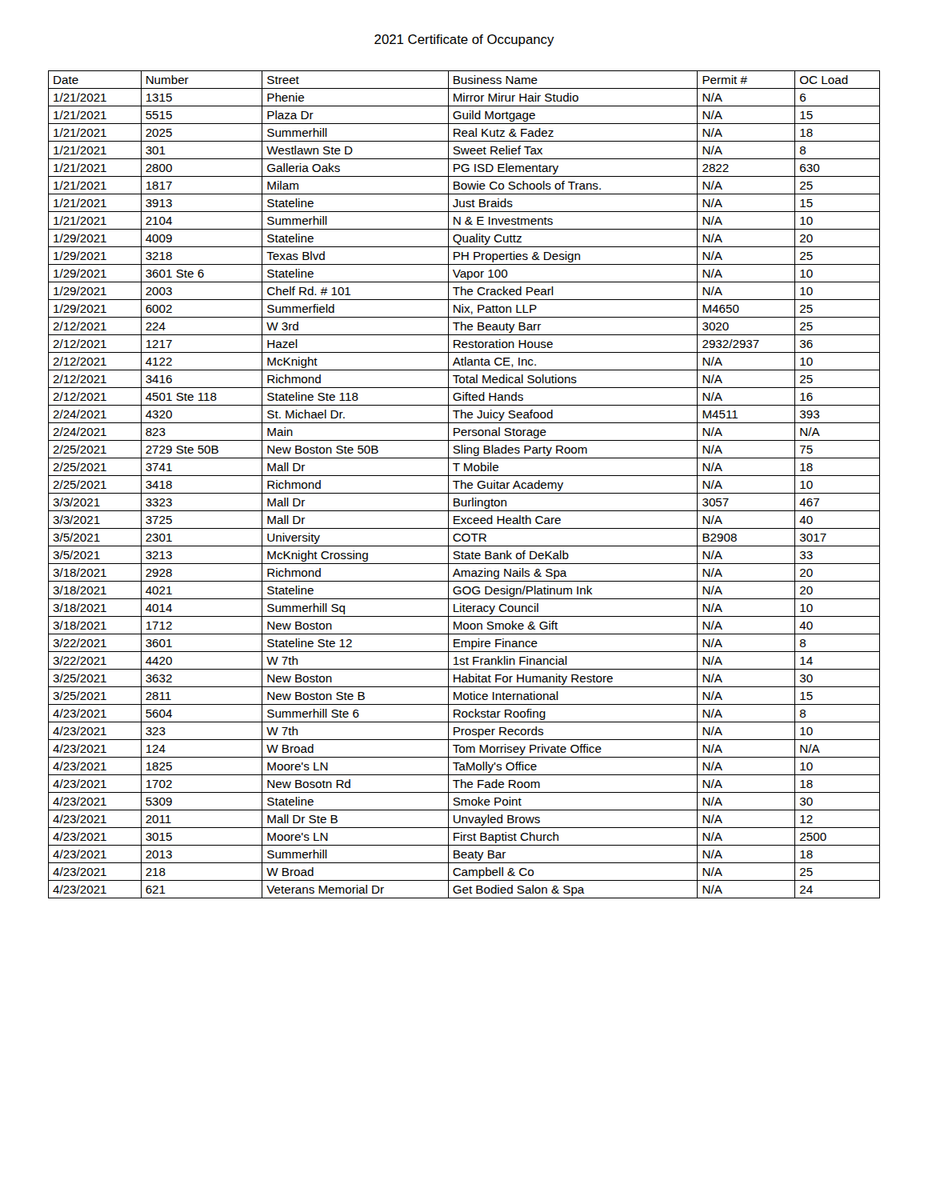2021 Certificate of Occupancy
| Date | Number | Street | Business Name | Permit # | OC Load |
| --- | --- | --- | --- | --- | --- |
| 1/21/2021 | 1315 | Phenie | Mirror Mirur Hair Studio | N/A | 6 |
| 1/21/2021 | 5515 | Plaza Dr | Guild Mortgage | N/A | 15 |
| 1/21/2021 | 2025 | Summerhill | Real Kutz & Fadez | N/A | 18 |
| 1/21/2021 | 301 | Westlawn Ste D | Sweet Relief Tax | N/A | 8 |
| 1/21/2021 | 2800 | Galleria Oaks | PG ISD Elementary | 2822 | 630 |
| 1/21/2021 | 1817 | Milam | Bowie Co Schools of Trans. | N/A | 25 |
| 1/21/2021 | 3913 | Stateline | Just Braids | N/A | 15 |
| 1/21/2021 | 2104 | Summerhill | N & E Investments | N/A | 10 |
| 1/29/2021 | 4009 | Stateline | Quality Cuttz | N/A | 20 |
| 1/29/2021 | 3218 | Texas Blvd | PH Properties & Design | N/A | 25 |
| 1/29/2021 | 3601 Ste 6 | Stateline | Vapor 100 | N/A | 10 |
| 1/29/2021 | 2003 | Chelf Rd. # 101 | The Cracked Pearl | N/A | 10 |
| 1/29/2021 | 6002 | Summerfield | Nix, Patton LLP | M4650 | 25 |
| 2/12/2021 | 224 | W 3rd | The Beauty Barr | 3020 | 25 |
| 2/12/2021 | 1217 | Hazel | Restoration House | 2932/2937 | 36 |
| 2/12/2021 | 4122 | McKnight | Atlanta CE, Inc. | N/A | 10 |
| 2/12/2021 | 3416 | Richmond | Total Medical Solutions | N/A | 25 |
| 2/12/2021 | 4501 Ste 118 | Stateline Ste 118 | Gifted Hands | N/A | 16 |
| 2/24/2021 | 4320 | St. Michael Dr. | The Juicy Seafood | M4511 | 393 |
| 2/24/2021 | 823 | Main | Personal Storage | N/A | N/A |
| 2/25/2021 | 2729 Ste 50B | New Boston Ste 50B | Sling Blades Party Room | N/A | 75 |
| 2/25/2021 | 3741 | Mall Dr | T Mobile | N/A | 18 |
| 2/25/2021 | 3418 | Richmond | The Guitar Academy | N/A | 10 |
| 3/3/2021 | 3323 | Mall Dr | Burlington | 3057 | 467 |
| 3/3/2021 | 3725 | Mall Dr | Exceed Health Care | N/A | 40 |
| 3/5/2021 | 2301 | University | COTR | B2908 | 3017 |
| 3/5/2021 | 3213 | McKnight Crossing | State Bank of DeKalb | N/A | 33 |
| 3/18/2021 | 2928 | Richmond | Amazing Nails & Spa | N/A | 20 |
| 3/18/2021 | 4021 | Stateline | GOG Design/Platinum Ink | N/A | 20 |
| 3/18/2021 | 4014 | Summerhill Sq | Literacy Council | N/A | 10 |
| 3/18/2021 | 1712 | New Boston | Moon Smoke & Gift | N/A | 40 |
| 3/22/2021 | 3601 | Stateline Ste 12 | Empire Finance | N/A | 8 |
| 3/22/2021 | 4420 | W 7th | 1st Franklin Financial | N/A | 14 |
| 3/25/2021 | 3632 | New Boston | Habitat For Humanity Restore | N/A | 30 |
| 3/25/2021 | 2811 | New Boston Ste B | Motice International | N/A | 15 |
| 4/23/2021 | 5604 | Summerhill Ste 6 | Rockstar Roofing | N/A | 8 |
| 4/23/2021 | 323 | W 7th | Prosper Records | N/A | 10 |
| 4/23/2021 | 124 | W Broad | Tom Morrisey Private Office | N/A | N/A |
| 4/23/2021 | 1825 | Moore's LN | TaMolly's Office | N/A | 10 |
| 4/23/2021 | 1702 | New Bosotn Rd | The Fade Room | N/A | 18 |
| 4/23/2021 | 5309 | Stateline | Smoke Point | N/A | 30 |
| 4/23/2021 | 2011 | Mall Dr Ste B | Unvayled Brows | N/A | 12 |
| 4/23/2021 | 3015 | Moore's LN | First Baptist Church | N/A | 2500 |
| 4/23/2021 | 2013 | Summerhill | Beaty Bar | N/A | 18 |
| 4/23/2021 | 218 | W Broad | Campbell & Co | N/A | 25 |
| 4/23/2021 | 621 | Veterans Memorial Dr | Get Bodied Salon & Spa | N/A | 24 |